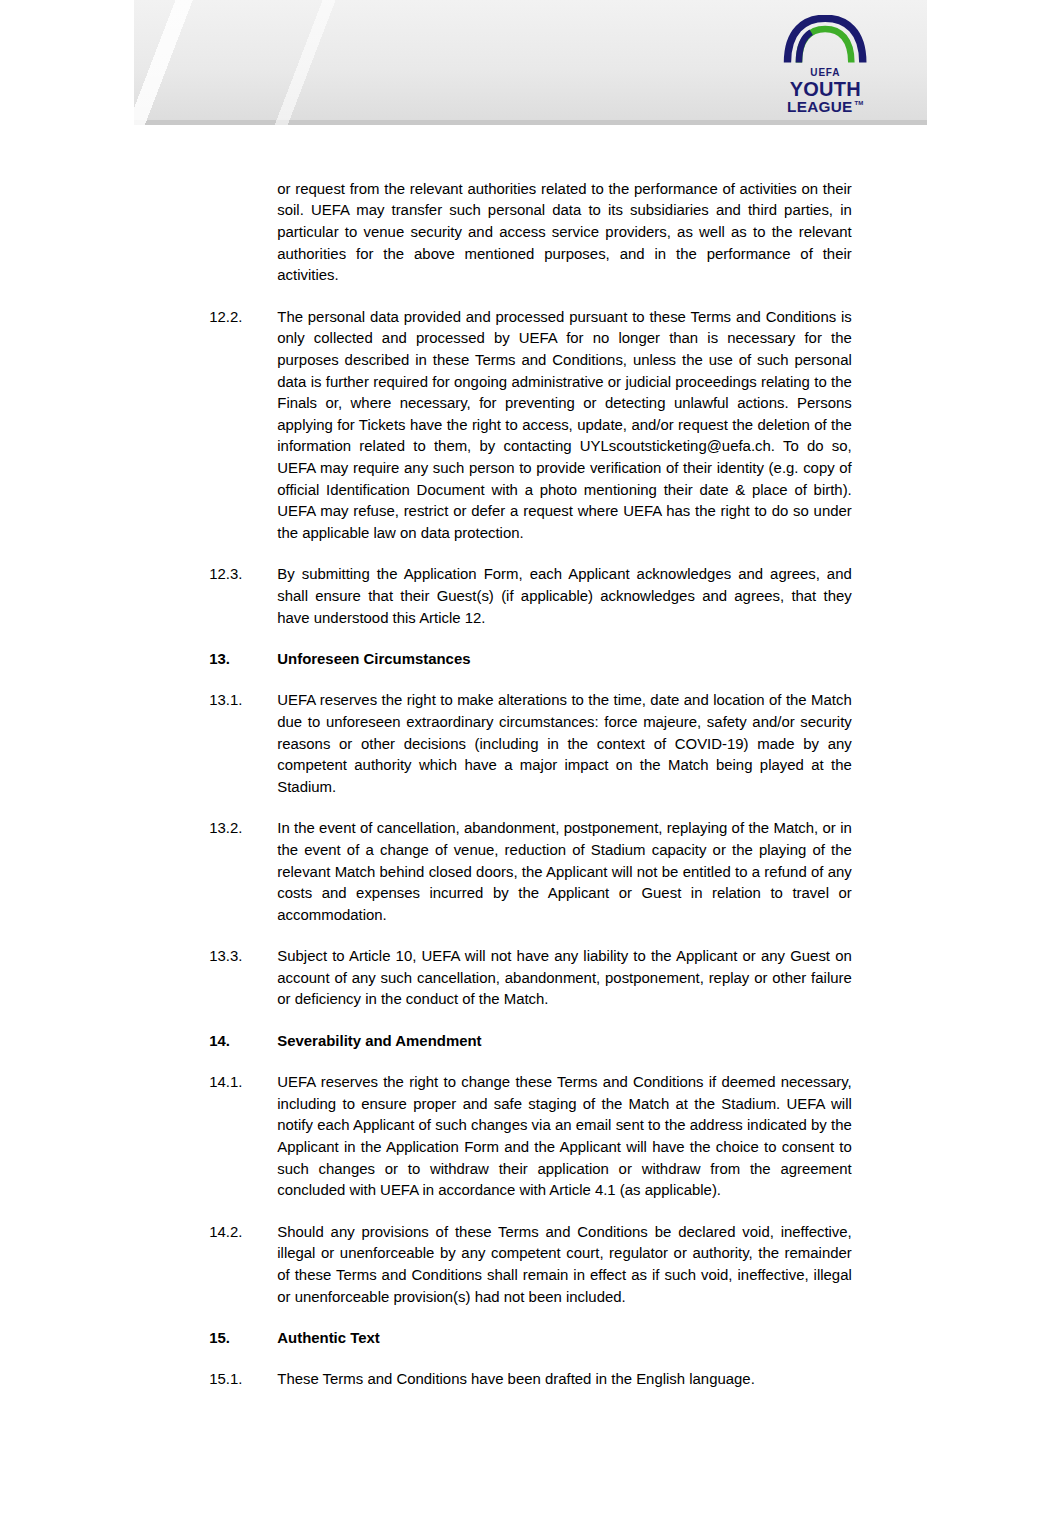UEFA
YOUTH
LEAGUETM
or request from the relevant authorities related to the performance of activities on their soil. UEFA may transfer such personal data to its subsidiaries and third parties, in particular to venue security and access service providers, as well as to the relevant authorities for the above mentioned purposes, and in the performance of their activities.
12.2.
The personal data provided and processed pursuant to these Terms and Conditions is only collected and processed by UEFA for no longer than is necessary for the purposes described in these Terms and Conditions, unless the use of such personal data is further required for ongoing administrative or judicial proceedings relating to the Finals or, where necessary, for preventing or detecting unlawful actions. Persons applying for Tickets have the right to access, update, and/or request the deletion of the information related to them, by contacting UYLscoutsticketing@uefa.ch. To do so, UEFA may require any such person to provide verification of their identity (e.g. copy of official Identification Document with a photo mentioning their date & place of birth). UEFA may refuse, restrict or defer a request where UEFA has the right to do so under the applicable law on data protection.
12.3.
By submitting the Application Form, each Applicant acknowledges and agrees, and shall ensure that their Guest(s) (if applicable) acknowledges and agrees, that they have understood this Article 12.
13.
Unforeseen Circumstances
13.1.
UEFA reserves the right to make alterations to the time, date and location of the Match due to unforeseen extraordinary circumstances: force majeure, safety and/or security reasons or other decisions (including in the context of COVID-19) made by any competent authority which have a major impact on the Match being played at the Stadium.
13.2.
In the event of cancellation, abandonment, postponement, replaying of the Match, or in the event of a change of venue, reduction of Stadium capacity or the playing of the relevant Match behind closed doors, the Applicant will not be entitled to a refund of any costs and expenses incurred by the Applicant or Guest in relation to travel or accommodation.
13.3.
Subject to Article 10, UEFA will not have any liability to the Applicant or any Guest on account of any such cancellation, abandonment, postponement, replay or other failure or deficiency in the conduct of the Match.
14.
Severability and Amendment
14.1.
UEFA reserves the right to change these Terms and Conditions if deemed necessary, including to ensure proper and safe staging of the Match at the Stadium. UEFA will notify each Applicant of such changes via an email sent to the address indicated by the Applicant in the Application Form and the Applicant will have the choice to consent to such changes or to withdraw their application or withdraw from the agreement concluded with UEFA in accordance with Article 4.1 (as applicable).
14.2.
Should any provisions of these Terms and Conditions be declared void, ineffective, illegal or unenforceable by any competent court, regulator or authority, the remainder of these Terms and Conditions shall remain in effect as if such void, ineffective, illegal or unenforceable provision(s) had not been included.
15.
Authentic Text
15.1.
These Terms and Conditions have been drafted in the English language.